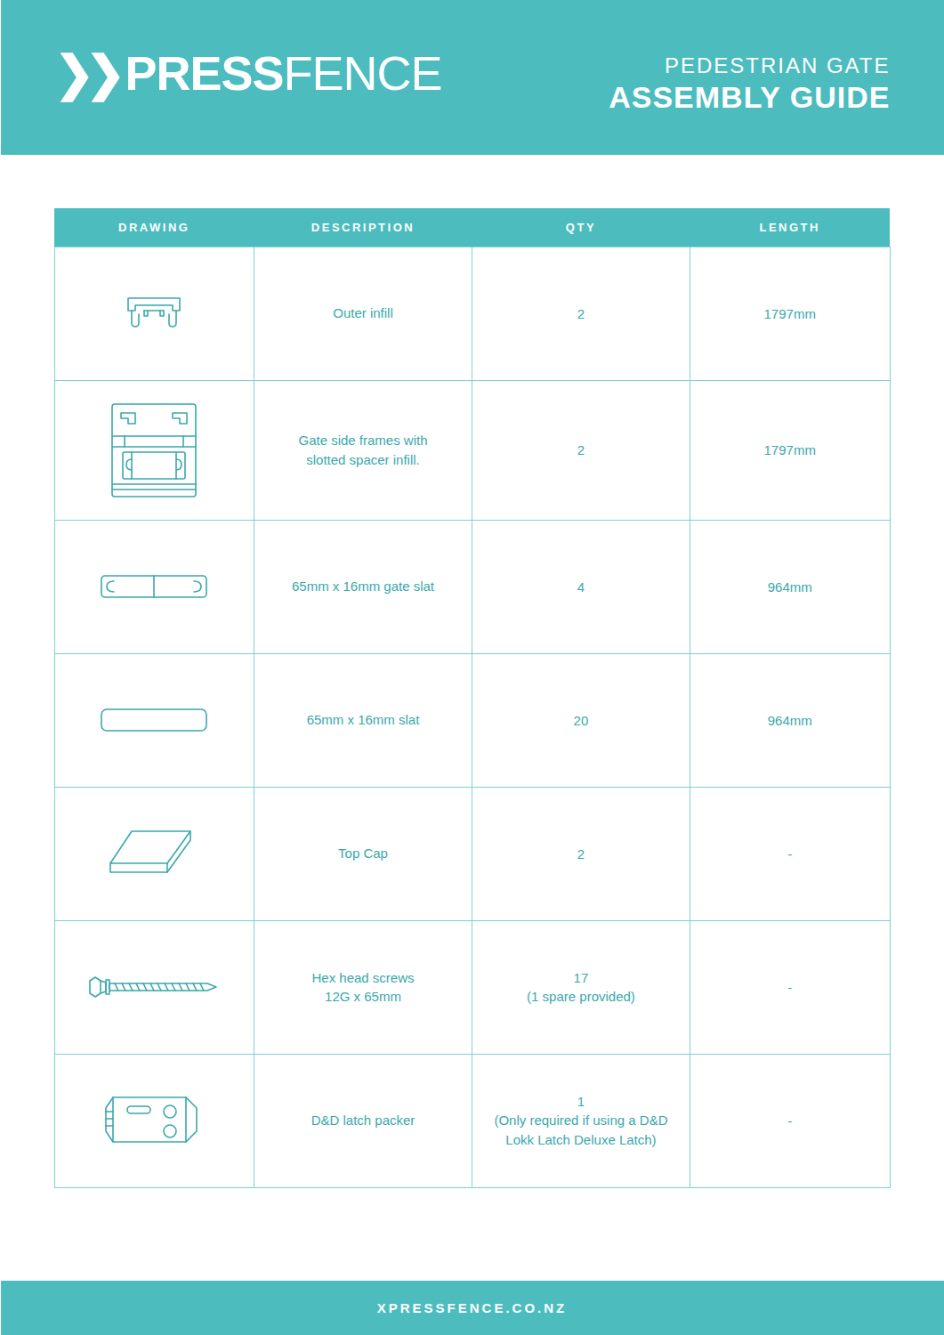❯❯PRESS FENCE
Pedestrian Gate
Assembly Guide
| Drawing | Description | Qty | Length |
| --- | --- | --- | --- |
| | Outer infill | 2 | 1797mm |
| | Gate side frames with slotted spacer infill. | 2 | 1797mm |
| | 65mm x 16mm gate slat | 4 | 964mm |
| | 65mm x 16mm slat | 20 | 964mm |
| | Top Cap | 2 | - |
| | Hex head screws 12G x 65mm | 17 (1 spare provided) | - |
| | D&D latch packer | 1 (Only required if using a D&D Lokk Latch Deluxe Latch) | - |
xpressfence.co.nz